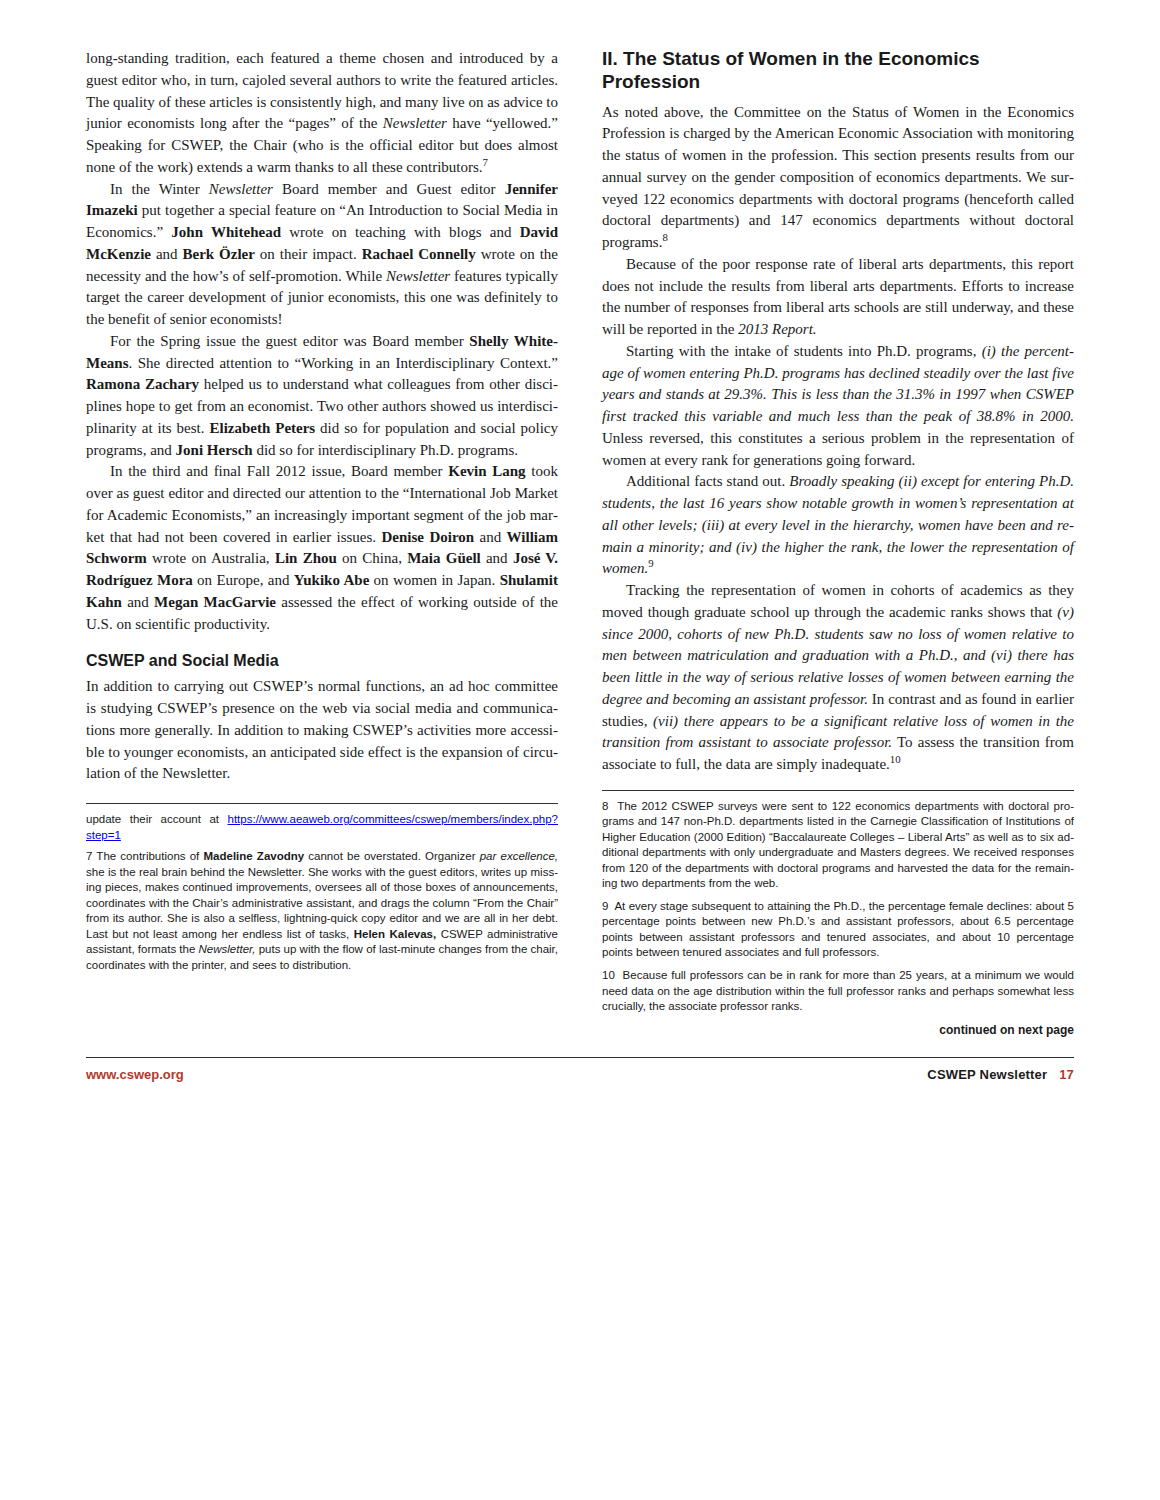long-standing tradition, each featured a theme chosen and introduced by a guest editor who, in turn, cajoled several authors to write the featured articles. The quality of these articles is consistently high, and many live on as advice to junior economists long after the “pages” of the Newsletter have “yellowed.” Speaking for CSWEP, the Chair (who is the official editor but does almost none of the work) extends a warm thanks to all these contributors.7
In the Winter Newsletter Board member and Guest editor Jennifer Imazeki put together a special feature on “An Introduction to Social Media in Economics.” John Whitehead wrote on teaching with blogs and David McKenzie and Berk Özler on their impact. Rachael Connelly wrote on the necessity and the how’s of self-promotion. While Newsletter features typically target the career development of junior economists, this one was definitely to the benefit of senior economists!
For the Spring issue the guest editor was Board member Shelly White-Means. She directed attention to “Working in an Interdisciplinary Context.” Ramona Zachary helped us to understand what colleagues from other disciplines hope to get from an economist. Two other authors showed us interdisciplinarity at its best. Elizabeth Peters did so for population and social policy programs, and Joni Hersch did so for interdisciplinary Ph.D. programs.
In the third and final Fall 2012 issue, Board member Kevin Lang took over as guest editor and directed our attention to the “International Job Market for Academic Economists,” an increasingly important segment of the job market that had not been covered in earlier issues. Denise Doiron and William Schworm wrote on Australia, Lin Zhou on China, Maia Güell and José V. Rodríguez Mora on Europe, and Yukiko Abe on women in Japan. Shulamit Kahn and Megan MacGarvie assessed the effect of working outside of the U.S. on scientific productivity.
CSWEP and Social Media
In addition to carrying out CSWEP’s normal functions, an ad hoc committee is studying CSWEP’s presence on the web via social media and communications more generally. In addition to making CSWEP’s activities more accessible to younger economists, an anticipated side effect is the expansion of circulation of the Newsletter.
update their account at https://www.aeaweb.org/committees/cswep/members/index.php?step=1
7 The contributions of Madeline Zavodny cannot be overstated. Organizer par excellence, she is the real brain behind the Newsletter. She works with the guest editors, writes up missing pieces, makes continued improvements, oversees all of those boxes of announcements, coordinates with the Chair’s administrative assistant, and drags the column “From the Chair” from its author. She is also a selfless, lightning-quick copy editor and we are all in her debt. Last but not least among her endless list of tasks, Helen Kalevas, CSWEP administrative assistant, formats the Newsletter, puts up with the flow of last-minute changes from the chair, coordinates with the printer, and sees to distribution.
II. The Status of Women in the Economics Profession
As noted above, the Committee on the Status of Women in the Economics Profession is charged by the American Economic Association with monitoring the status of women in the profession. This section presents results from our annual survey on the gender composition of economics departments. We surveyed 122 economics departments with doctoral programs (henceforth called doctoral departments) and 147 economics departments without doctoral programs.8
Because of the poor response rate of liberal arts departments, this report does not include the results from liberal arts departments. Efforts to increase the number of responses from liberal arts schools are still underway, and these will be reported in the 2013 Report.
Starting with the intake of students into Ph.D. programs, (i) the percentage of women entering Ph.D. programs has declined steadily over the last five years and stands at 29.3%. This is less than the 31.3% in 1997 when CSWEP first tracked this variable and much less than the peak of 38.8% in 2000. Unless reversed, this constitutes a serious problem in the representation of women at every rank for generations going forward.
Additional facts stand out. Broadly speaking (ii) except for entering Ph.D. students, the last 16 years show notable growth in women’s representation at all other levels; (iii) at every level in the hierarchy, women have been and remain a minority; and (iv) the higher the rank, the lower the representation of women.9
Tracking the representation of women in cohorts of academics as they moved though graduate school up through the academic ranks shows that (v) since 2000, cohorts of new Ph.D. students saw no loss of women relative to men between matriculation and graduation with a Ph.D., and (vi) there has been little in the way of serious relative losses of women between earning the degree and becoming an assistant professor. In contrast and as found in earlier studies, (vii) there appears to be a significant relative loss of women in the transition from assistant to associate professor. To assess the transition from associate to full, the data are simply inadequate.10
8 The 2012 CSWEP surveys were sent to 122 economics departments with doctoral programs and 147 non-Ph.D. departments listed in the Carnegie Classification of Institutions of Higher Education (2000 Edition) “Baccalaureate Colleges – Liberal Arts” as well as to six additional departments with only undergraduate and Masters degrees. We received responses from 120 of the departments with doctoral programs and harvested the data for the remaining two departments from the web.
9 At every stage subsequent to attaining the Ph.D., the percentage female declines: about 5 percentage points between new Ph.D.’s and assistant professors, about 6.5 percentage points between assistant professors and tenured associates, and about 10 percentage points between tenured associates and full professors.
10 Because full professors can be in rank for more than 25 years, at a minimum we would need data on the age distribution within the full professor ranks and perhaps somewhat less crucially, the associate professor ranks.
continued on next page
www.cswep.org
CSWEP Newsletter 17